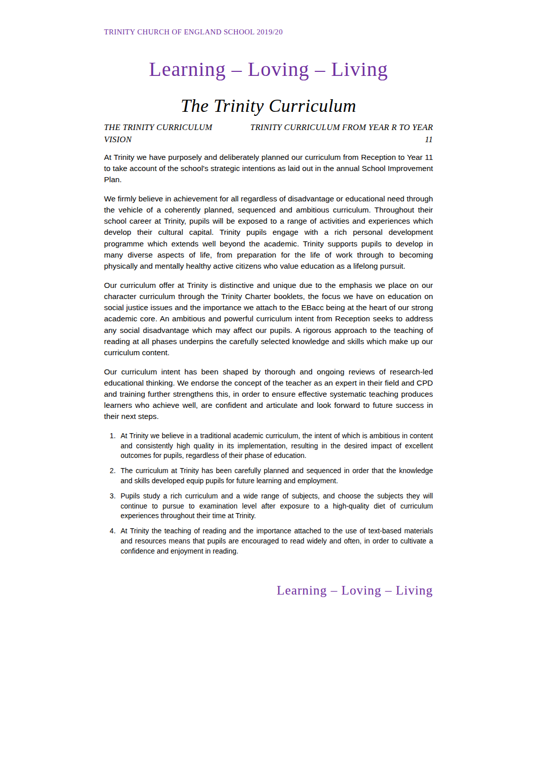Trinity Church of England School 2019/20
Learning – Loving – Living
The Trinity Curriculum
The Trinity Curriculum Vision Trinity Curriculum from Year R to Year 11
At Trinity we have purposely and deliberately planned our curriculum from Reception to Year 11 to take account of the school's strategic intentions as laid out in the annual School Improvement Plan.
We firmly believe in achievement for all regardless of disadvantage or educational need through the vehicle of a coherently planned, sequenced and ambitious curriculum. Throughout their school career at Trinity, pupils will be exposed to a range of activities and experiences which develop their cultural capital. Trinity pupils engage with a rich personal development programme which extends well beyond the academic. Trinity supports pupils to develop in many diverse aspects of life, from preparation for the life of work through to becoming physically and mentally healthy active citizens who value education as a lifelong pursuit.
Our curriculum offer at Trinity is distinctive and unique due to the emphasis we place on our character curriculum through the Trinity Charter booklets, the focus we have on education on social justice issues and the importance we attach to the EBacc being at the heart of our strong academic core. An ambitious and powerful curriculum intent from Reception seeks to address any social disadvantage which may affect our pupils. A rigorous approach to the teaching of reading at all phases underpins the carefully selected knowledge and skills which make up our curriculum content.
Our curriculum intent has been shaped by thorough and ongoing reviews of research-led educational thinking. We endorse the concept of the teacher as an expert in their field and CPD and training further strengthens this, in order to ensure effective systematic teaching produces learners who achieve well, are confident and articulate and look forward to future success in their next steps.
At Trinity we believe in a traditional academic curriculum, the intent of which is ambitious in content and consistently high quality in its implementation, resulting in the desired impact of excellent outcomes for pupils, regardless of their phase of education.
The curriculum at Trinity has been carefully planned and sequenced in order that the knowledge and skills developed equip pupils for future learning and employment.
Pupils study a rich curriculum and a wide range of subjects, and choose the subjects they will continue to pursue to examination level after exposure to a high-quality diet of curriculum experiences throughout their time at Trinity.
At Trinity the teaching of reading and the importance attached to the use of text-based materials and resources means that pupils are encouraged to read widely and often, in order to cultivate a confidence and enjoyment in reading.
Learning – Loving – Living